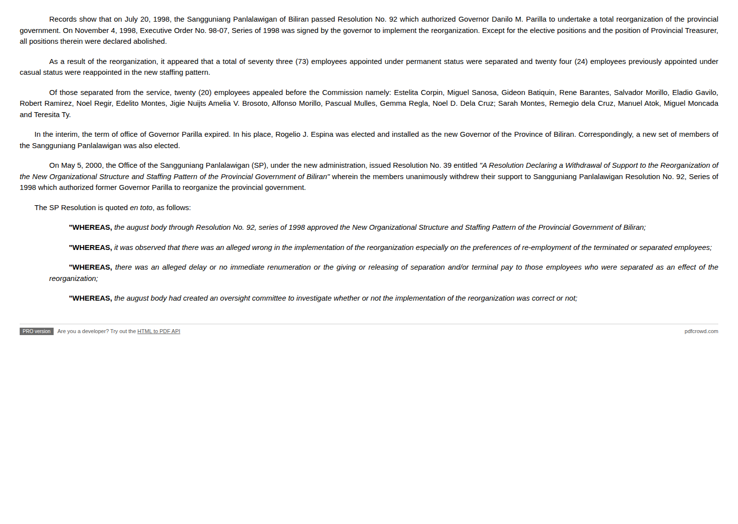Records show that on July 20, 1998, the Sangguniang Panlalawigan of Biliran passed Resolution No. 92 which authorized Governor Danilo M. Parilla to undertake a total reorganization of the provincial government. On November 4, 1998, Executive Order No. 98-07, Series of 1998 was signed by the governor to implement the reorganization. Except for the elective positions and the position of Provincial Treasurer, all positions therein were declared abolished.
As a result of the reorganization, it appeared that a total of seventy three (73) employees appointed under permanent status were separated and twenty four (24) employees previously appointed under casual status were reappointed in the new staffing pattern.
Of those separated from the service, twenty (20) employees appealed before the Commission namely: Estelita Corpin, Miguel Sanosa, Gideon Batiquin, Rene Barantes, Salvador Morillo, Eladio Gavilo, Robert Ramirez, Noel Regir, Edelito Montes, Jigie Nuijts Amelia V. Brosoto, Alfonso Morillo, Pascual Mulles, Gemma Regla, Noel D. Dela Cruz; Sarah Montes, Remegio dela Cruz, Manuel Atok, Miguel Moncada and Teresita Ty.
In the interim, the term of office of Governor Parilla expired. In his place, Rogelio J. Espina was elected and installed as the new Governor of the Province of Biliran. Correspondingly, a new set of members of the Sangguniang Panlalawigan was also elected.
On May 5, 2000, the Office of the Sangguniang Panlalawigan (SP), under the new administration, issued Resolution No. 39 entitled "A Resolution Declaring a Withdrawal of Support to the Reorganization of the New Organizational Structure and Staffing Pattern of the Provincial Government of Biliran" wherein the members unanimously withdrew their support to Sangguniang Panlalawigan Resolution No. 92, Series of 1998 which authorized former Governor Parilla to reorganize the provincial government.
The SP Resolution is quoted en toto, as follows:
"WHEREAS, the august body through Resolution No. 92, series of 1998 approved the New Organizational Structure and Staffing Pattern of the Provincial Government of Biliran;
"WHEREAS, it was observed that there was an alleged wrong in the implementation of the reorganization especially on the preferences of re-employment of the terminated or separated employees;
"WHEREAS, there was an alleged delay or no immediate renumeration or the giving or releasing of separation and/or terminal pay to those employees who were separated as an effect of the reorganization;
"WHEREAS, the august body had created an oversight committee to investigate whether or not the implementation of the reorganization was correct or not;
PRO version Are you a developer? Try out the HTML to PDF API pdfcrowd.com